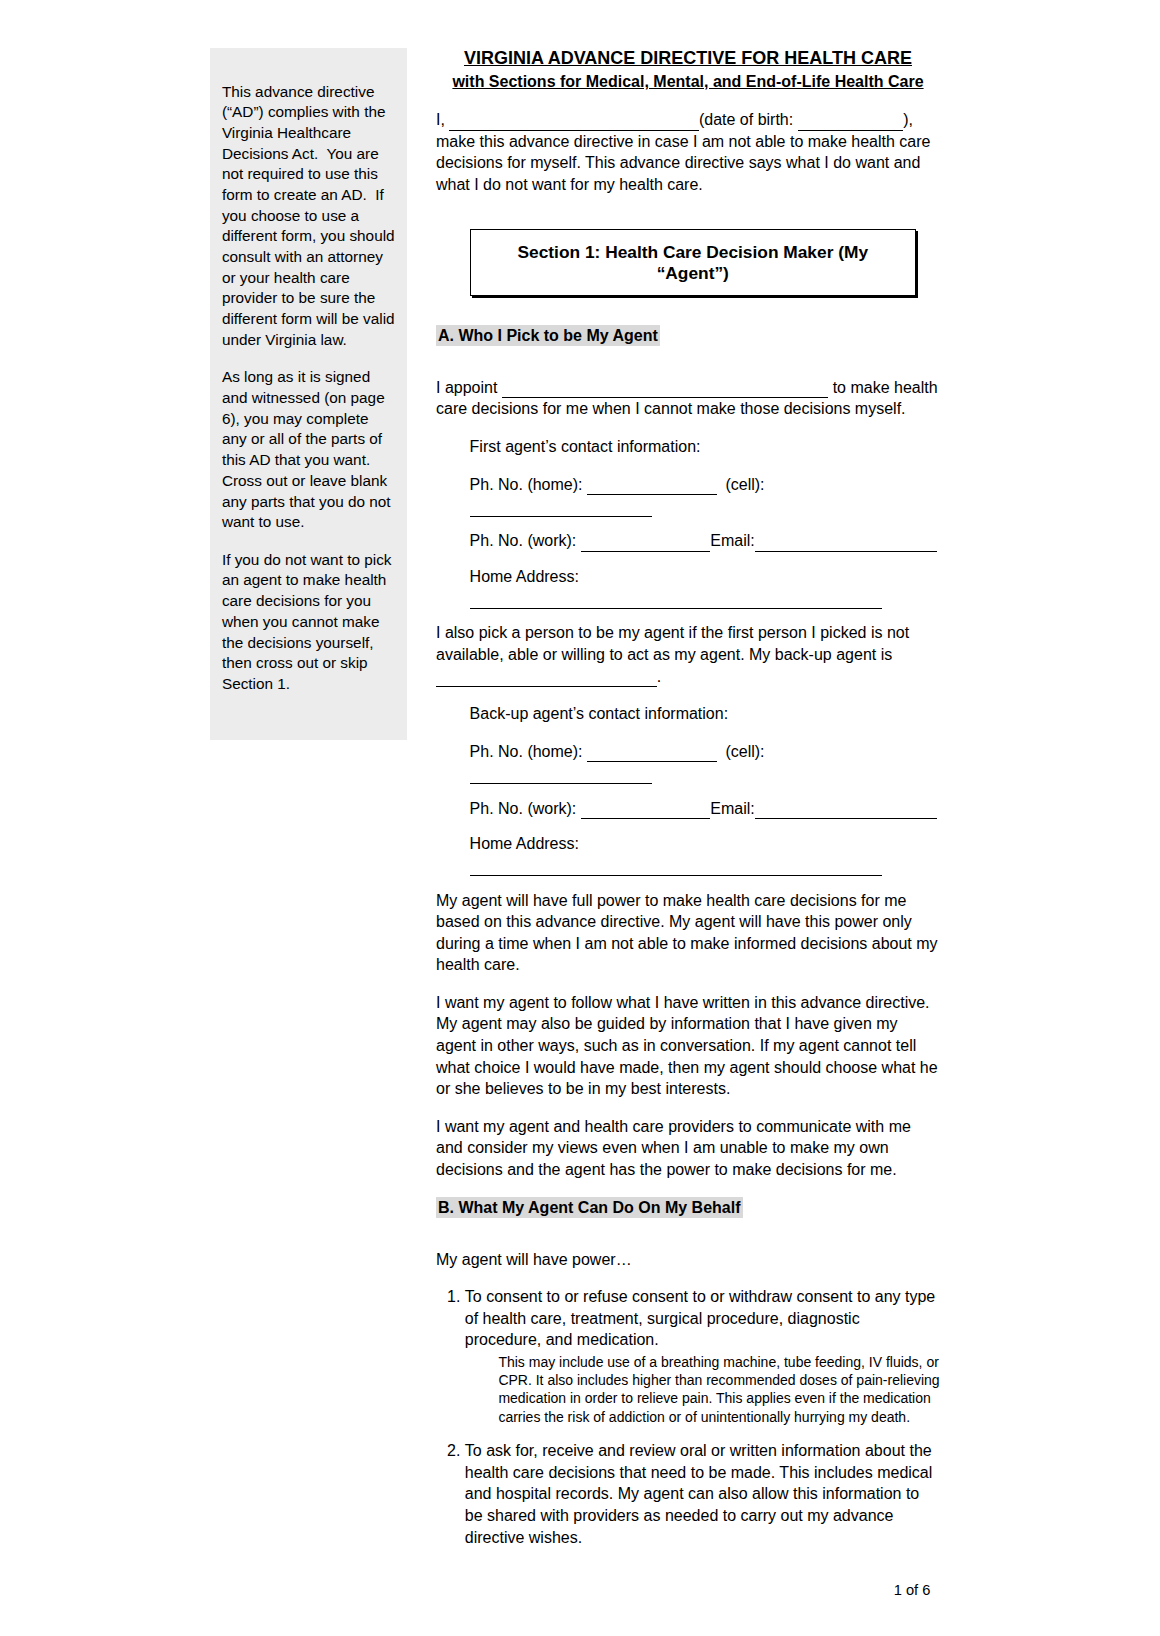This advance directive (“AD”) complies with the Virginia Healthcare Decisions Act. You are not required to use this form to create an AD. If you choose to use a different form, you should consult with an attorney or your health care provider to be sure the different form will be valid under Virginia law.
As long as it is signed and witnessed (on page 6), you may complete any or all of the parts of this AD that you want. Cross out or leave blank any parts that you do not want to use.
If you do not want to pick an agent to make health care decisions for you when you cannot make the decisions yourself, then cross out or skip Section 1.
VIRGINIA ADVANCE DIRECTIVE FOR HEALTH CARE
with Sections for Medical, Mental, and End-of-Life Health Care
I, (date of birth: ), make this advance directive in case I am not able to make health care decisions for myself. This advance directive says what I do want and what I do not want for my health care.
Section 1: Health Care Decision Maker (My “Agent”)
A. Who I Pick to be My Agent
I appoint to make health care decisions for me when I cannot make those decisions myself.
First agent’s contact information:
Ph. No. (home): (cell):
Ph. No. (work): Email:
Home Address:
I also pick a person to be my agent if the first person I picked is not available, able or willing to act as my agent. My back-up agent is .
Back-up agent’s contact information:
Ph. No. (home): (cell):
Ph. No. (work): Email:
Home Address:
My agent will have full power to make health care decisions for me based on this advance directive. My agent will have this power only during a time when I am not able to make informed decisions about my health care.
I want my agent to follow what I have written in this advance directive. My agent may also be guided by information that I have given my agent in other ways, such as in conversation. If my agent cannot tell what choice I would have made, then my agent should choose what he or she believes to be in my best interests.
I want my agent and health care providers to communicate with me and consider my views even when I am unable to make my own decisions and the agent has the power to make decisions for me.
B. What My Agent Can Do On My Behalf
My agent will have power…
To consent to or refuse consent to or withdraw consent to any type of health care, treatment, surgical procedure, diagnostic procedure, and medication.
This may include use of a breathing machine, tube feeding, IV fluids, or CPR. It also includes higher than recommended doses of pain-relieving medication in order to relieve pain. This applies even if the medication carries the risk of addiction or of unintentionally hurrying my death.
To ask for, receive and review oral or written information about the health care decisions that need to be made. This includes medical and hospital records. My agent can also allow this information to be shared with providers as needed to carry out my advance directive wishes.
1 of 6